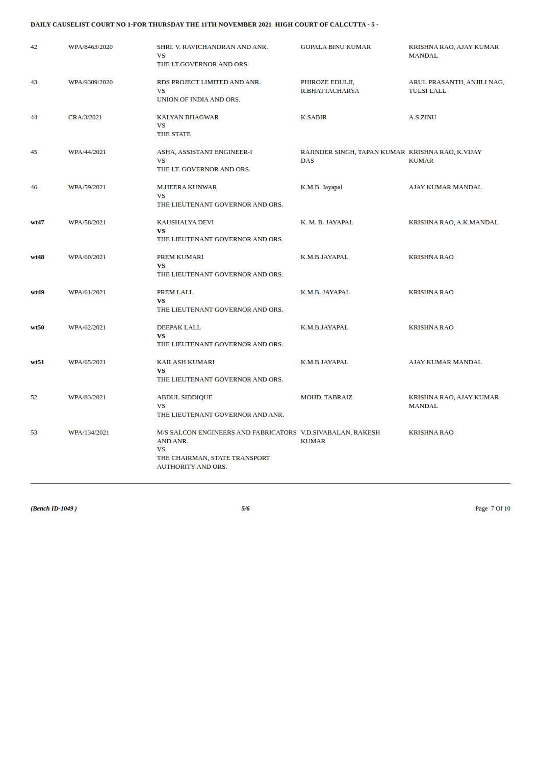DAILY CAUSELIST COURT NO 1-FOR THURSDAY THE 11TH NOVEMBER 2021 HIGH COURT OF CALCUTTA - 5 -
| 42 | WPA/8463/2020 | SHRI. V. RAVICHANDRAN AND ANR. VS THE LT.GOVERNOR AND ORS. | GOPALA BINU KUMAR | KRISHNA RAO, AJAY KUMAR MANDAL |
| 43 | WPA/9309/2020 | RDS PROJECT LIMITED AND ANR. VS UNION OF INDIA AND ORS. | PHIROZE EDULJI, R.BHATTACHARYA | ARUL PRASANTH, ANJILI NAG, TULSI LALL |
| 44 | CRA/3/2021 | KALYAN BHAGWAR VS THE STATE | K.SABIR | A.S.ZINU |
| 45 | WPA/44/2021 | ASHA, ASSISTANT ENGINEER-I VS THE LT. GOVERNOR AND ORS. | RAJINDER SINGH, TAPAN KUMAR DAS | KRISHNA RAO, K.VIJAY KUMAR |
| 46 | WPA/59/2021 | M.HEERA KUNWAR VS THE LIEUTENANT GOVERNOR AND ORS. | K.M.B. Jayapal | AJAY KUMAR MANDAL |
| wt47 | WPA/58/2021 | KAUSHALYA DEVI VS THE LIEUTENANT GOVERNOR AND ORS. | K. M. B. JAYAPAL | KRISHNA RAO, A.K.MANDAL |
| wt48 | WPA/60/2021 | PREM KUMARI VS THE LIEUTENANT GOVERNOR AND ORS. | K.M.B.JAYAPAL | KRISHNA RAO |
| wt49 | WPA/61/2021 | PREM LALL VS THE LIEUTENANT GOVERNOR AND ORS. | K.M.B. JAYAPAL | KRISHNA RAO |
| wt50 | WPA/62/2021 | DEEPAK LALL VS THE LIEUTENANT GOVERNOR AND ORS. | K.M.B.JAYAPAL | KRISHNA RAO |
| wt51 | WPA/65/2021 | KAILASH KUMARI VS THE LIEUTENANT GOVERNOR AND ORS. | K.M.B JAYAPAL | AJAY KUMAR MANDAL |
| 52 | WPA/83/2021 | ABDUL SIDDIQUE VS THE LIEUTENANT GOVERNOR AND ANR. | MOHD. TABRAIZ | KRISHNA RAO, AJAY KUMAR MANDAL |
| 53 | WPA/134/2021 | M/S SALCON ENGINEERS AND FABRICATORS AND ANR. VS THE CHAIRMAN, STATE TRANSPORT AUTHORITY AND ORS. | V.D.SIVABALAN, RAKESH KUMAR | KRISHNA RAO |
(Bench ID-1049 )
5/6
Page 7 Of 10